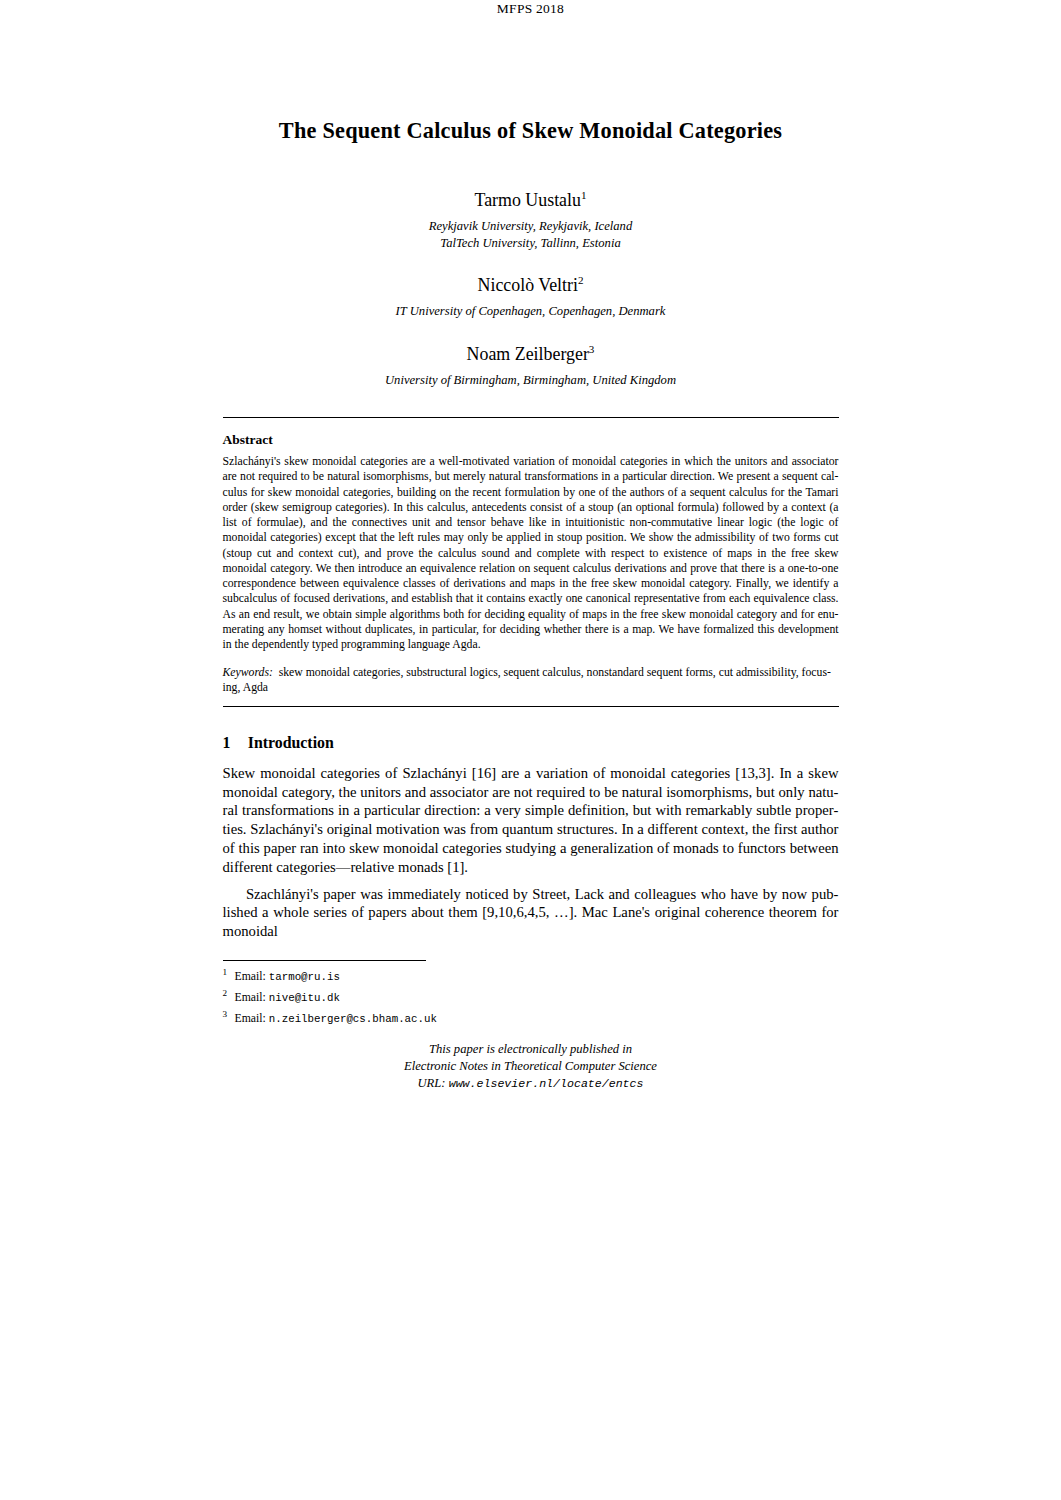MFPS 2018
The Sequent Calculus of Skew Monoidal Categories
Tarmo Uustalu1
Reykjavik University, Reykjavik, Iceland
TalTech University, Tallinn, Estonia
Niccolò Veltri2
IT University of Copenhagen, Copenhagen, Denmark
Noam Zeilberger3
University of Birmingham, Birmingham, United Kingdom
Abstract
Szlachányi's skew monoidal categories are a well-motivated variation of monoidal categories in which the unitors and associator are not required to be natural isomorphisms, but merely natural transformations in a particular direction. We present a sequent calculus for skew monoidal categories, building on the recent formulation by one of the authors of a sequent calculus for the Tamari order (skew semigroup categories). In this calculus, antecedents consist of a stoup (an optional formula) followed by a context (a list of formulae), and the connectives unit and tensor behave like in intuitionistic non-commutative linear logic (the logic of monoidal categories) except that the left rules may only be applied in stoup position. We show the admissibility of two forms cut (stoup cut and context cut), and prove the calculus sound and complete with respect to existence of maps in the free skew monoidal category. We then introduce an equivalence relation on sequent calculus derivations and prove that there is a one-to-one correspondence between equivalence classes of derivations and maps in the free skew monoidal category. Finally, we identify a subcalculus of focused derivations, and establish that it contains exactly one canonical representative from each equivalence class. As an end result, we obtain simple algorithms both for deciding equality of maps in the free skew monoidal category and for enumerating any homset without duplicates, in particular, for deciding whether there is a map. We have formalized this development in the dependently typed programming language Agda.
Keywords: skew monoidal categories, substructural logics, sequent calculus, nonstandard sequent forms, cut admissibility, focusing, Agda
1 Introduction
Skew monoidal categories of Szlachányi [16] are a variation of monoidal categories [13,3]. In a skew monoidal category, the unitors and associator are not required to be natural isomorphisms, but only natural transformations in a particular direction: a very simple definition, but with remarkably subtle properties. Szlachányi's original motivation was from quantum structures. In a different context, the first author of this paper ran into skew monoidal categories studying a generalization of monads to functors between different categories—relative monads [1].
Szachlányi's paper was immediately noticed by Street, Lack and colleagues who have by now published a whole series of papers about them [9,10,6,4,5, …]. Mac Lane's original coherence theorem for monoidal
1 Email: tarmo@ru.is
2 Email: nive@itu.dk
3 Email: n.zeilberger@cs.bham.ac.uk
This paper is electronically published in
Electronic Notes in Theoretical Computer Science
URL: www.elsevier.nl/locate/entcs